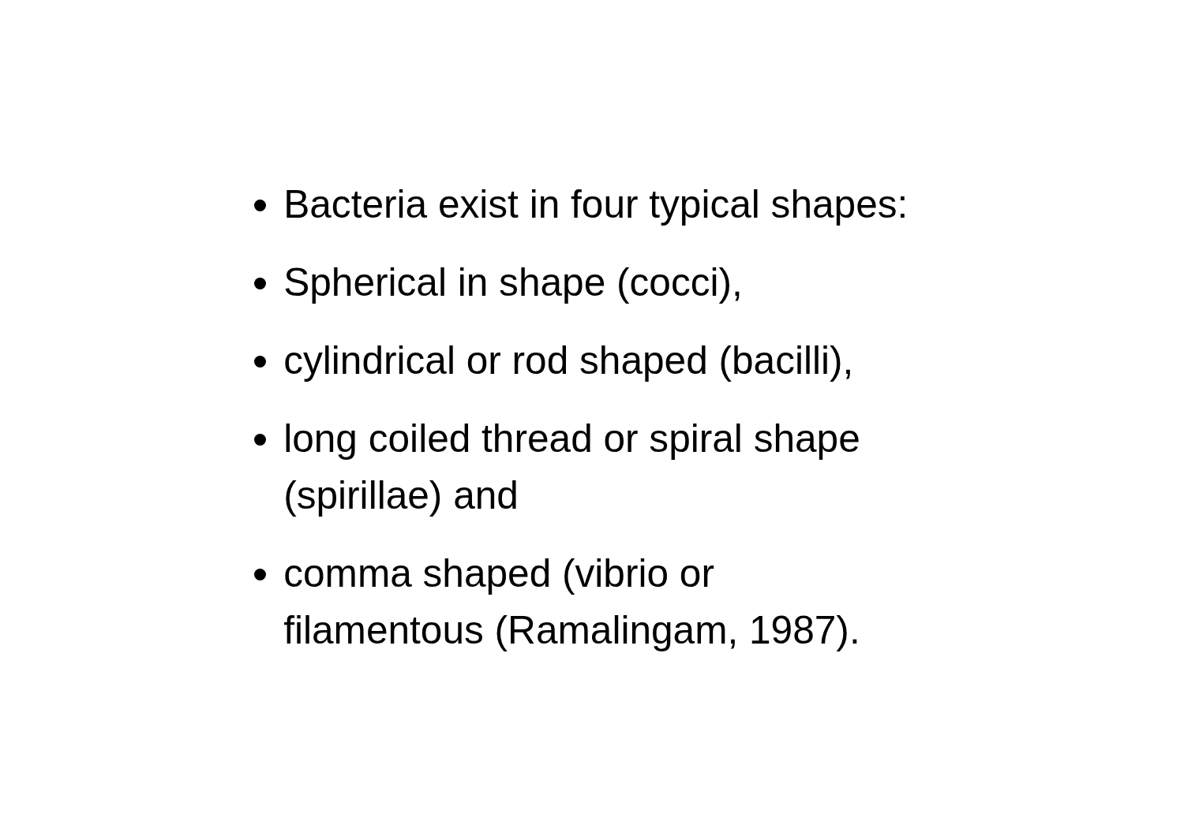Bacteria exist in four typical shapes:
Spherical in shape (cocci),
cylindrical or rod shaped (bacilli),
long coiled thread or spiral shape (spirillae) and
comma shaped (vibrio or filamentous (Ramalingam, 1987).